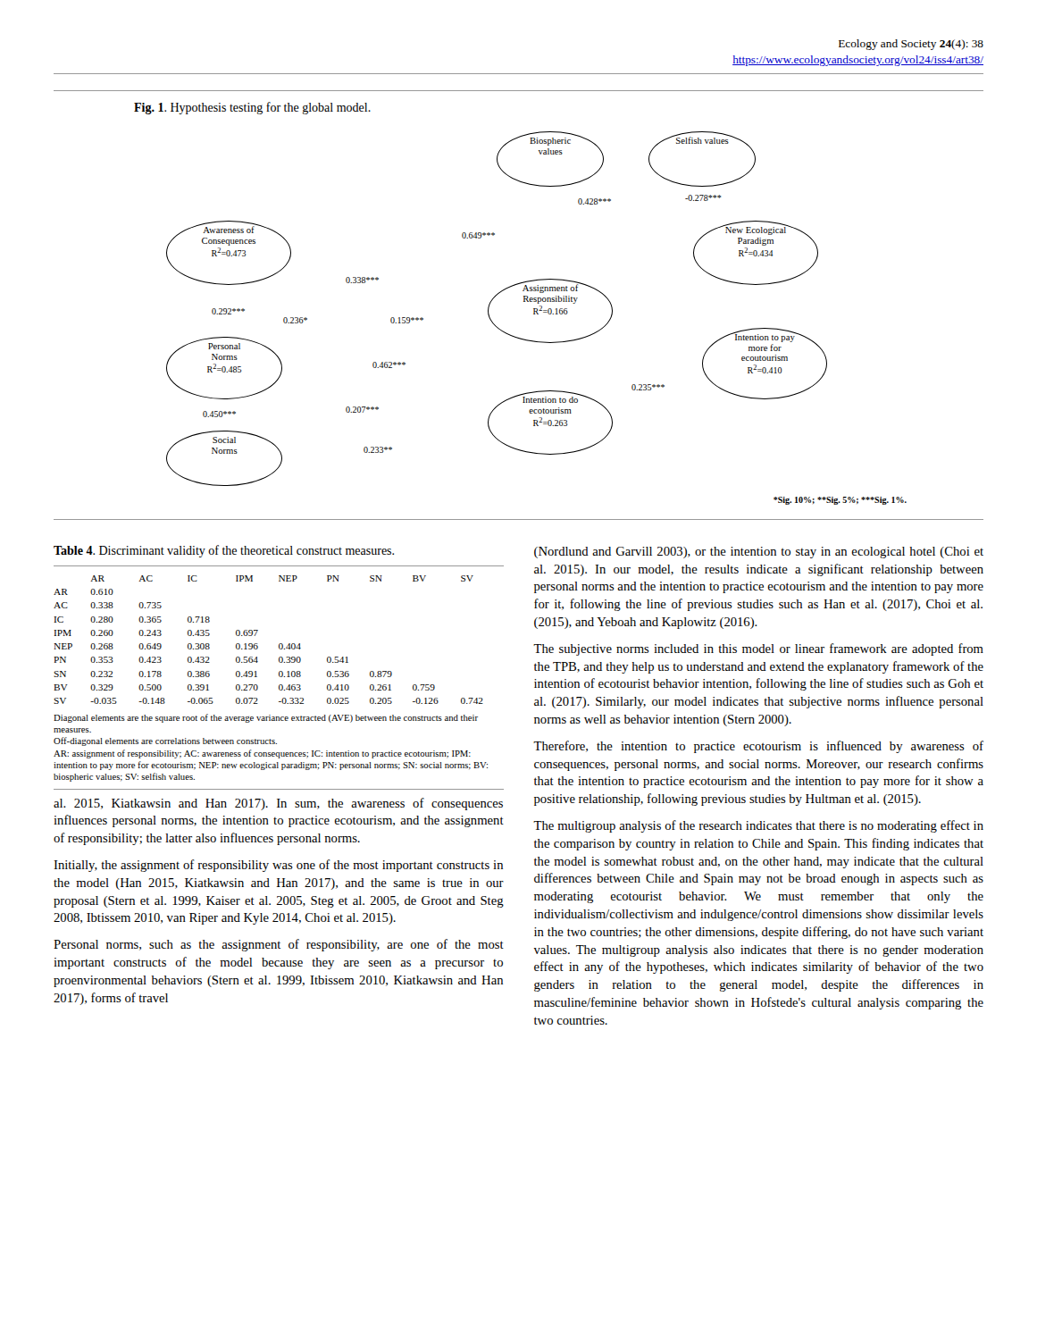Ecology and Society 24(4): 38
https://www.ecologyandsociety.org/vol24/iss4/art38/
Fig. 1. Hypothesis testing for the global model.
Biospheric
values
Selfish values
New Ecological
Paradigm
R2=0.434
Awareness of
Consequences
R2=0.473
Assignment of
Responsibility
R2=0.166
Intention to pay
more for
ecoutourism
R2=0.410
Personal
Norms
R2=0.485
Intention to do
ecotourism
R2=0.263
Social
Norms
0.428***
-0.278***
0.649***
0.338***
0.292***
0.236*
0.159***
0.462***
0.207***
0.235***
0.450***
0.233**
*Sig. 10%; **Sig. 5%; ***Sig. 1%.
Table 4. Discriminant validity of the theoretical construct measures.
| | AR | AC | IC | IPM | NEP | PN | SN | BV | SV |
| --- | --- | --- | --- | --- | --- | --- | --- | --- | --- |
| AR | 0.610 | | | | | | | | |
| AC | 0.338 | 0.735 | | | | | | | |
| IC | 0.280 | 0.365 | 0.718 | | | | | | |
| IPM | 0.260 | 0.243 | 0.435 | 0.697 | | | | | |
| NEP | 0.268 | 0.649 | 0.308 | 0.196 | 0.404 | | | | |
| PN | 0.353 | 0.423 | 0.432 | 0.564 | 0.390 | 0.541 | | | |
| SN | 0.232 | 0.178 | 0.386 | 0.491 | 0.108 | 0.536 | 0.879 | | |
| BV | 0.329 | 0.500 | 0.391 | 0.270 | 0.463 | 0.410 | 0.261 | 0.759 | |
| SV | -0.035 | -0.148 | -0.065 | 0.072 | -0.332 | 0.025 | 0.205 | -0.126 | 0.742 |
Diagonal elements are the square root of the average variance extracted (AVE) between the constructs and their measures.
Off-diagonal elements are correlations between constructs.
AR: assignment of responsibility; AC: awareness of consequences; IC: intention to practice ecotourism; IPM: intention to pay more for ecotourism; NEP: new ecological paradigm; PN: personal norms; SN: social norms; BV: biospheric values; SV: selfish values.
al. 2015, Kiatkawsin and Han 2017). In sum, the awareness of consequences influences personal norms, the intention to practice ecotourism, and the assignment of responsibility; the latter also influences personal norms.
Initially, the assignment of responsibility was one of the most important constructs in the model (Han 2015, Kiatkawsin and Han 2017), and the same is true in our proposal (Stern et al. 1999, Kaiser et al. 2005, Steg et al. 2005, de Groot and Steg 2008, Ibtissem 2010, van Riper and Kyle 2014, Choi et al. 2015).
Personal norms, such as the assignment of responsibility, are one of the most important constructs of the model because they are seen as a precursor to proenvironmental behaviors (Stern et al. 1999, Itbissem 2010, Kiatkawsin and Han 2017), forms of travel
(Nordlund and Garvill 2003), or the intention to stay in an ecological hotel (Choi et al. 2015). In our model, the results indicate a significant relationship between personal norms and the intention to practice ecotourism and the intention to pay more for it, following the line of previous studies such as Han et al. (2017), Choi et al. (2015), and Yeboah and Kaplowitz (2016).
The subjective norms included in this model or linear framework are adopted from the TPB, and they help us to understand and extend the explanatory framework of the intention of ecotourist behavior intention, following the line of studies such as Goh et al. (2017). Similarly, our model indicates that subjective norms influence personal norms as well as behavior intention (Stern 2000).
Therefore, the intention to practice ecotourism is influenced by awareness of consequences, personal norms, and social norms. Moreover, our research confirms that the intention to practice ecotourism and the intention to pay more for it show a positive relationship, following previous studies by Hultman et al. (2015).
The multigroup analysis of the research indicates that there is no moderating effect in the comparison by country in relation to Chile and Spain. This finding indicates that the model is somewhat robust and, on the other hand, may indicate that the cultural differences between Chile and Spain may not be broad enough in aspects such as moderating ecotourist behavior. We must remember that only the individualism/collectivism and indulgence/control dimensions show dissimilar levels in the two countries; the other dimensions, despite differing, do not have such variant values. The multigroup analysis also indicates that there is no gender moderation effect in any of the hypotheses, which indicates similarity of behavior of the two genders in relation to the general model, despite the differences in masculine/feminine behavior shown in Hofstede's cultural analysis comparing the two countries.